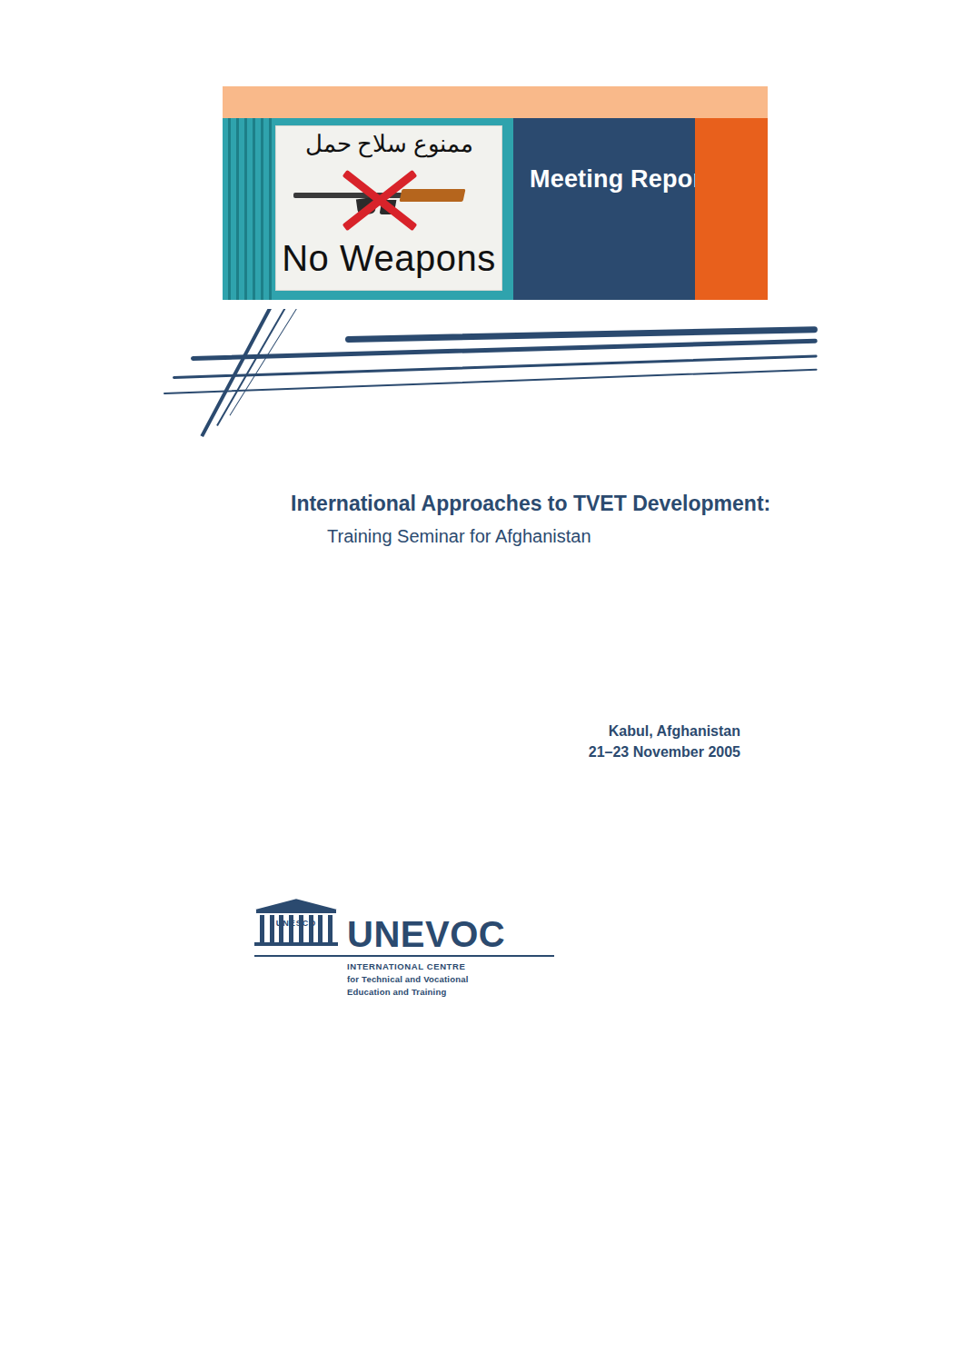ممنوع سلاح حمل
No Weapons
Meeting Report
International Approaches to TVET Development:
Training Seminar for Afghanistan
Kabul, Afghanistan
21–23 November 2005
UNESCO
UNEVOC
INTERNATIONAL CENTRE
for Technical and Vocational
Education and Training